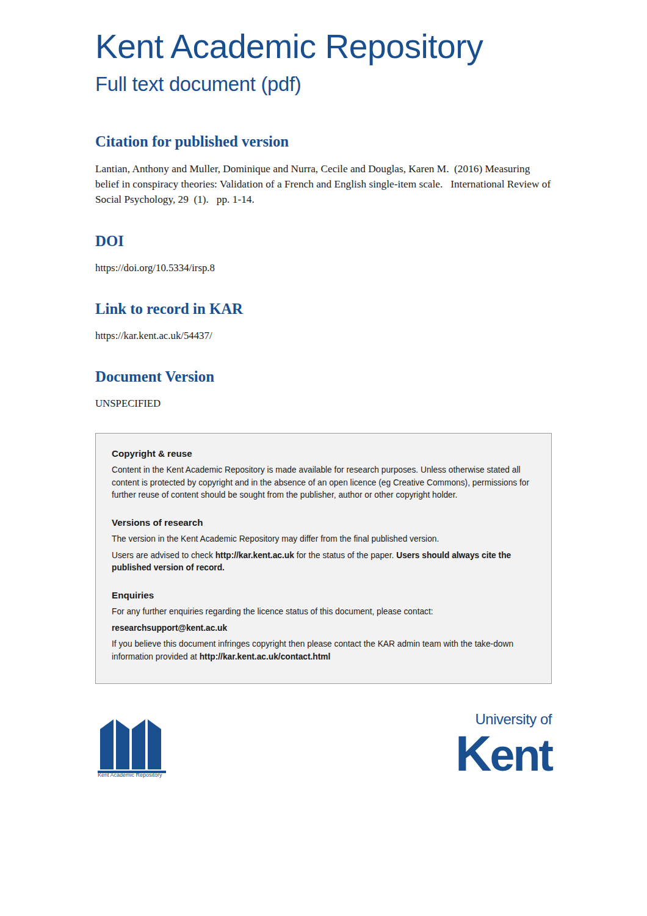Kent Academic Repository
Full text document (pdf)
Citation for published version
Lantian, Anthony and Muller, Dominique and Nurra, Cecile and Douglas, Karen M. (2016) Measuring belief in conspiracy theories: Validation of a French and English single-item scale. International Review of Social Psychology, 29 (1). pp. 1-14.
DOI
https://doi.org/10.5334/irsp.8
Link to record in KAR
https://kar.kent.ac.uk/54437/
Document Version
UNSPECIFIED
Copyright & reuse
Content in the Kent Academic Repository is made available for research purposes. Unless otherwise stated all content is protected by copyright and in the absence of an open licence (eg Creative Commons), permissions for further reuse of content should be sought from the publisher, author or other copyright holder.
Versions of research
The version in the Kent Academic Repository may differ from the final published version.
Users are advised to check http://kar.kent.ac.uk for the status of the paper. Users should always cite the published version of record.
Enquiries
For any further enquiries regarding the licence status of this document, please contact:
researchsupport@kent.ac.uk
If you believe this document infringes copyright then please contact the KAR admin team with the take-down information provided at http://kar.kent.ac.uk/contact.html
Kent Academic Repository
University of Kent